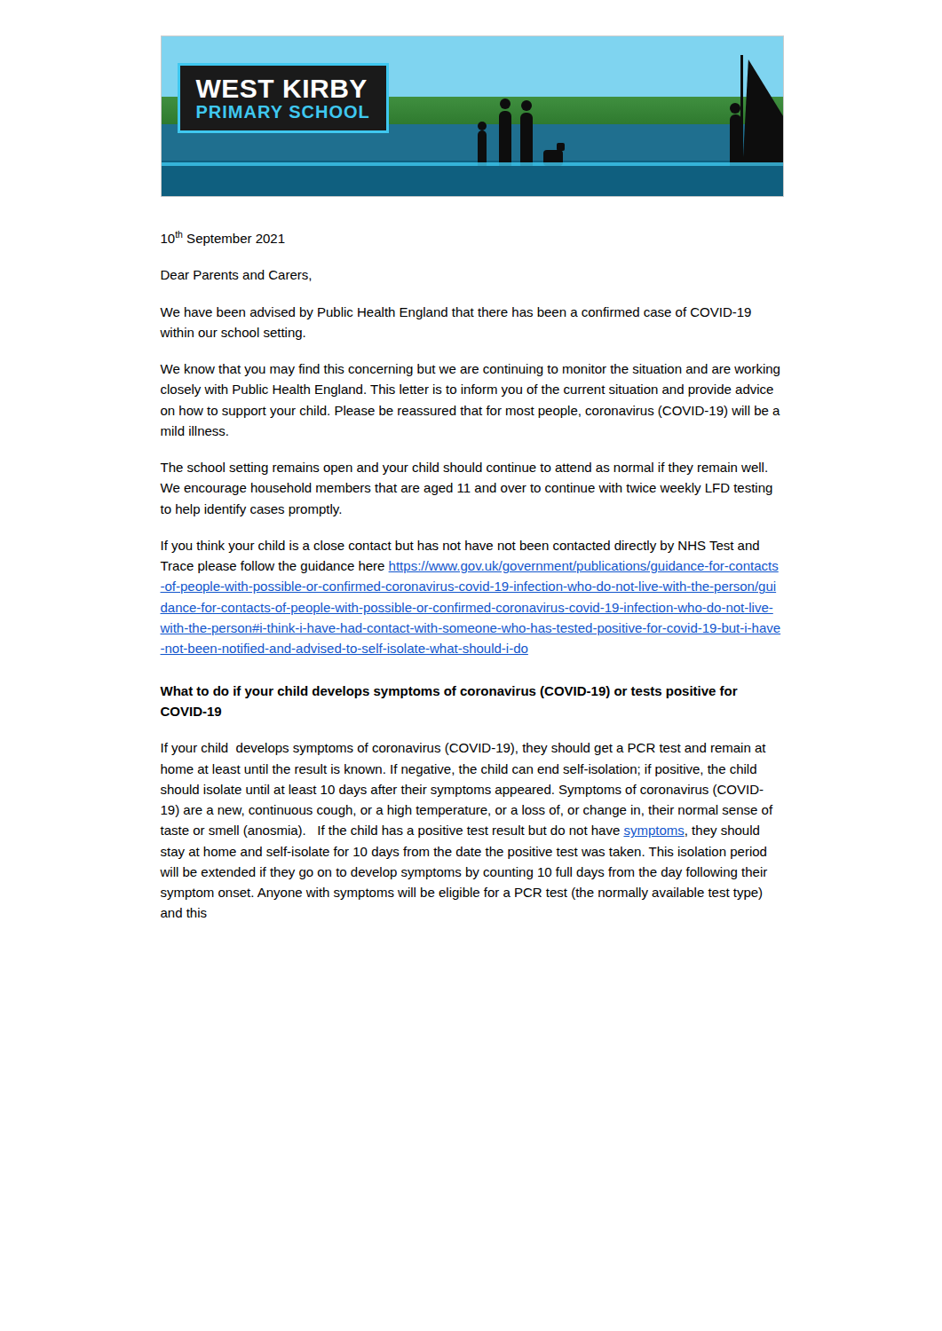WEST KIRBY PRIMARY SCHOOL
10th September 2021
Dear Parents and Carers,
We have been advised by Public Health England that there has been a confirmed case of COVID-19 within our school setting.
We know that you may find this concerning but we are continuing to monitor the situation and are working closely with Public Health England. This letter is to inform you of the current situation and provide advice on how to support your child. Please be reassured that for most people, coronavirus (COVID-19) will be a mild illness.
The school setting remains open and your child should continue to attend as normal if they remain well. We encourage household members that are aged 11 and over to continue with twice weekly LFD testing to help identify cases promptly.
If you think your child is a close contact but has not have not been contacted directly by NHS Test and Trace please follow the guidance here https://www.gov.uk/government/publications/guidance-for-contacts-of-people-with-possible-or-confirmed-coronavirus-covid-19-infection-who-do-not-live-with-the-person/guidance-for-contacts-of-people-with-possible-or-confirmed-coronavirus-covid-19-infection-who-do-not-live-with-the-person#i-think-i-have-had-contact-with-someone-who-has-tested-positive-for-covid-19-but-i-have-not-been-notified-and-advised-to-self-isolate-what-should-i-do
What to do if your child develops symptoms of coronavirus (COVID-19) or tests positive for COVID-19
If your child develops symptoms of coronavirus (COVID-19), they should get a PCR test and remain at home at least until the result is known. If negative, the child can end self-isolation; if positive, the child should isolate until at least 10 days after their symptoms appeared. Symptoms of coronavirus (COVID-19) are a new, continuous cough, or a high temperature, or a loss of, or change in, their normal sense of taste or smell (anosmia). If the child has a positive test result but do not have symptoms, they should stay at home and self-isolate for 10 days from the date the positive test was taken. This isolation period will be extended if they go on to develop symptoms by counting 10 full days from the day following their symptom onset. Anyone with symptoms will be eligible for a PCR test (the normally available test type) and this